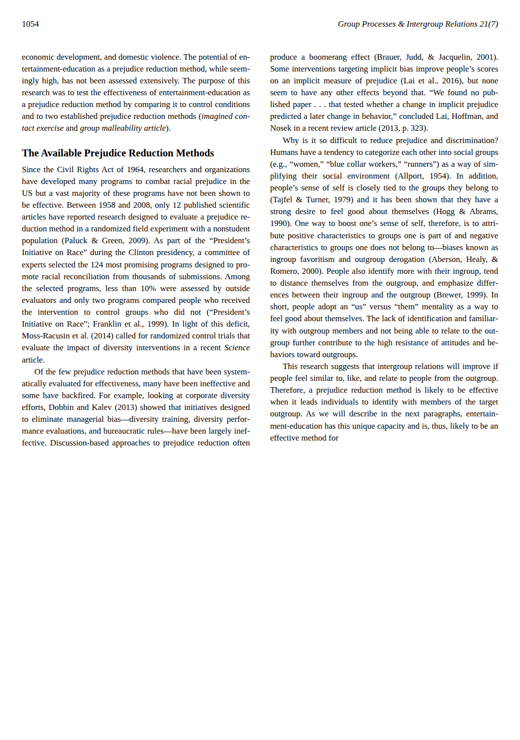1054 Group Processes & Intergroup Relations 21(7)
economic development, and domestic violence. The potential of entertainment-education as a prejudice reduction method, while seemingly high, has not been assessed extensively. The purpose of this research was to test the effectiveness of entertainment-education as a prejudice reduction method by comparing it to control conditions and to two established prejudice reduction methods (imagined contact exercise and group malleability article).
The Available Prejudice Reduction Methods
Since the Civil Rights Act of 1964, researchers and organizations have developed many programs to combat racial prejudice in the US but a vast majority of these programs have not been shown to be effective. Between 1958 and 2008, only 12 published scientific articles have reported research designed to evaluate a prejudice reduction method in a randomized field experiment with a nonstudent population (Paluck & Green, 2009). As part of the “President’s Initiative on Race” during the Clinton presidency, a committee of experts selected the 124 most promising programs designed to promote racial reconciliation from thousands of submissions. Among the selected programs, less than 10% were assessed by outside evaluators and only two programs compared people who received the intervention to control groups who did not (“President’s Initiative on Race”; Franklin et al., 1999). In light of this deficit, Moss-Racusin et al. (2014) called for randomized control trials that evaluate the impact of diversity interventions in a recent Science article.
Of the few prejudice reduction methods that have been systematically evaluated for effectiveness, many have been ineffective and some have backfired. For example, looking at corporate diversity efforts, Dobbin and Kalev (2013) showed that initiatives designed to eliminate managerial bias—diversity training, diversity performance evaluations, and bureaucratic rules—have been largely ineffective. Discussion-based approaches to prejudice reduction often produce a boomerang effect (Brauer, Judd, & Jacquelin, 2001). Some interventions targeting implicit bias improve people’s scores on an implicit measure of prejudice (Lai et al., 2016), but none seem to have any other effects beyond that. “We found no published paper . . . that tested whether a change in implicit prejudice predicted a later change in behavior,” concluded Lai, Hoffman, and Nosek in a recent review article (2013, p. 323).
Why is it so difficult to reduce prejudice and discrimination? Humans have a tendency to categorize each other into social groups (e.g., “women,” “blue collar workers,” “runners”) as a way of simplifying their social environment (Allport, 1954). In addition, people’s sense of self is closely tied to the groups they belong to (Tajfel & Turner, 1979) and it has been shown that they have a strong desire to feel good about themselves (Hogg & Abrams, 1990). One way to boost one’s sense of self, therefore, is to attribute positive characteristics to groups one is part of and negative characteristics to groups one does not belong to—biases known as ingroup favoritism and outgroup derogation (Aberson, Healy, & Romero, 2000). People also identify more with their ingroup, tend to distance themselves from the outgroup, and emphasize differences between their ingroup and the outgroup (Brewer, 1999). In short, people adopt an “us” versus “them” mentality as a way to feel good about themselves. The lack of identification and familiarity with outgroup members and not being able to relate to the outgroup further contribute to the high resistance of attitudes and behaviors toward outgroups.
This research suggests that intergroup relations will improve if people feel similar to, like, and relate to people from the outgroup. Therefore, a prejudice reduction method is likely to be effective when it leads individuals to identify with members of the target outgroup. As we will describe in the next paragraphs, entertainment-education has this unique capacity and is, thus, likely to be an effective method for